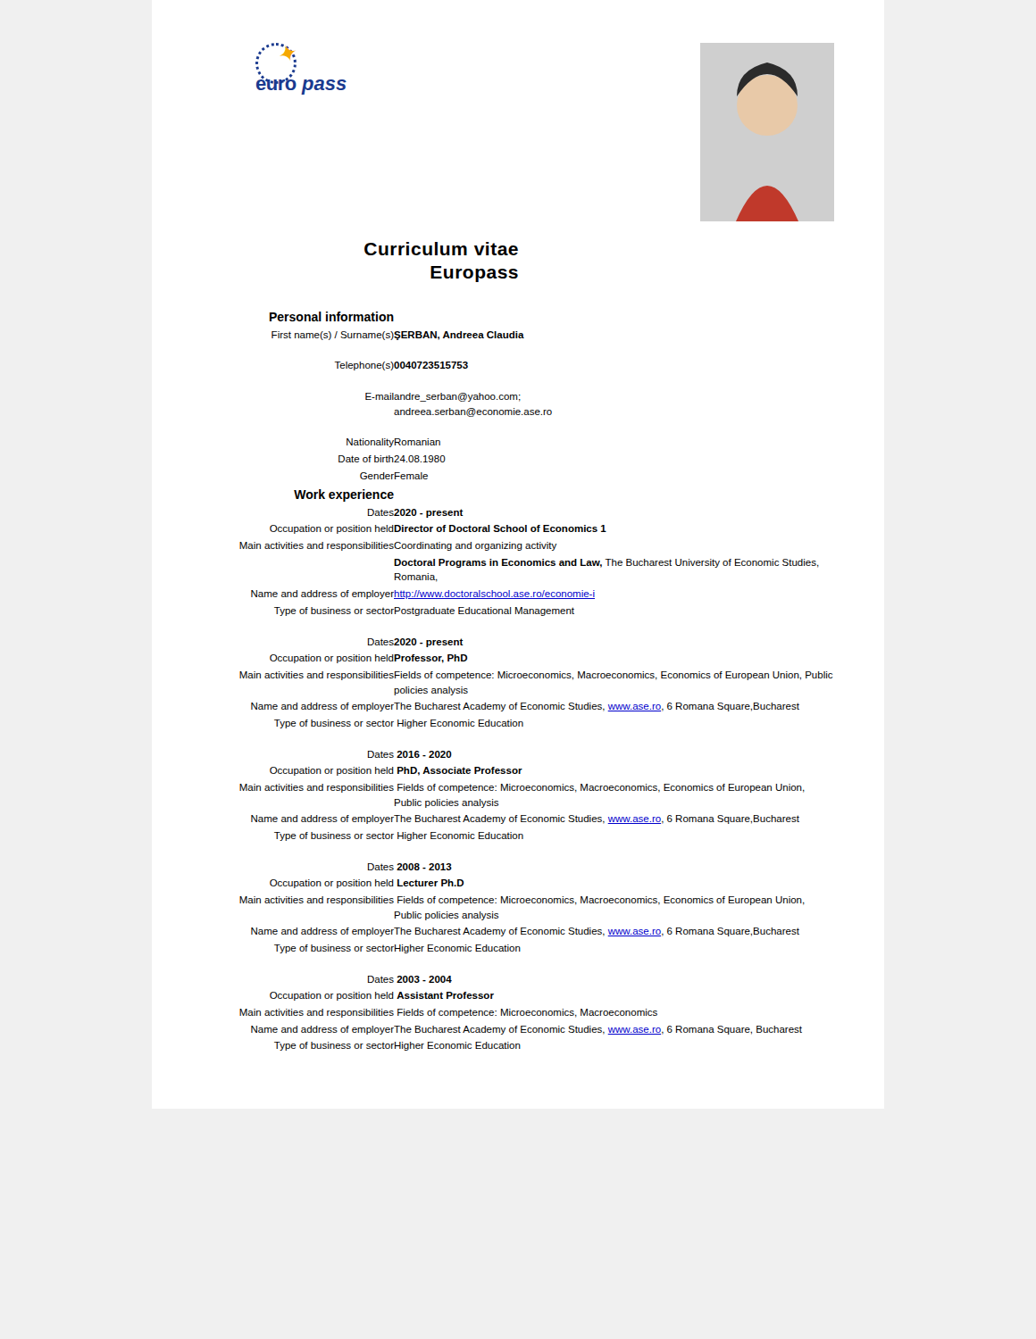✦
euro
pass
Curriculum vitae
Europass
| Personal information | |
| First name(s) / Surname(s) | ŞERBAN, Andreea Claudia |
| Telephone(s) | 0040723515753 |
| E-mail | andre_serban@yahoo.com; andreea.serban@economie.ase.ro |
| Nationality | Romanian |
| Date of birth | 24.08.1980 |
| Gender | Female |
| Work experience | |
| Dates | 2020 - present |
| Occupation or position held | Director of Doctoral School of Economics 1 |
| Main activities and responsibilities | Coordinating and organizing activity |
| | Doctoral Programs in Economics and Law, The Bucharest University of Economic Studies, Romania, |
| Name and address of employer | http://www.doctoralschool.ase.ro/economie-i |
| Type of business or sector | Postgraduate Educational Management |
| Dates | 2020 - present |
| Occupation or position held | Professor, PhD |
| Main activities and responsibilities | Fields of competence: Microeconomics, Macroeconomics, Economics of European Union, Public policies analysis |
| Name and address of employer | The Bucharest Academy of Economic Studies, www.ase.ro , 6 Romana Square,Bucharest |
| Type of business or sector | Higher Economic Education |
| Dates | 2016 - 2020 |
| Occupation or position held | PhD, Associate Professor |
| Main activities and responsibilities | Fields of competence: Microeconomics, Macroeconomics, Economics of European Union, Public policies analysis |
| Name and address of employer | The Bucharest Academy of Economic Studies, www.ase.ro , 6 Romana Square,Bucharest |
| Type of business or sector | Higher Economic Education |
| Dates | 2008 - 2013 |
| Occupation or position held | Lecturer Ph.D |
| Main activities and responsibilities | Fields of competence: Microeconomics, Macroeconomics, Economics of European Union, Public policies analysis |
| Name and address of employer | The Bucharest Academy of Economic Studies, www.ase.ro , 6 Romana Square,Bucharest |
| Type of business or sector | Higher Economic Education |
| Dates | 2003 - 2004 |
| Occupation or position held | Assistant Professor |
| Main activities and responsibilities | Fields of competence: Microeconomics, Macroeconomics |
| Name and address of employer | The Bucharest Academy of Economic Studies, www.ase.ro , 6 Romana Square, Bucharest |
| Type of business or sector | Higher Economic Education |